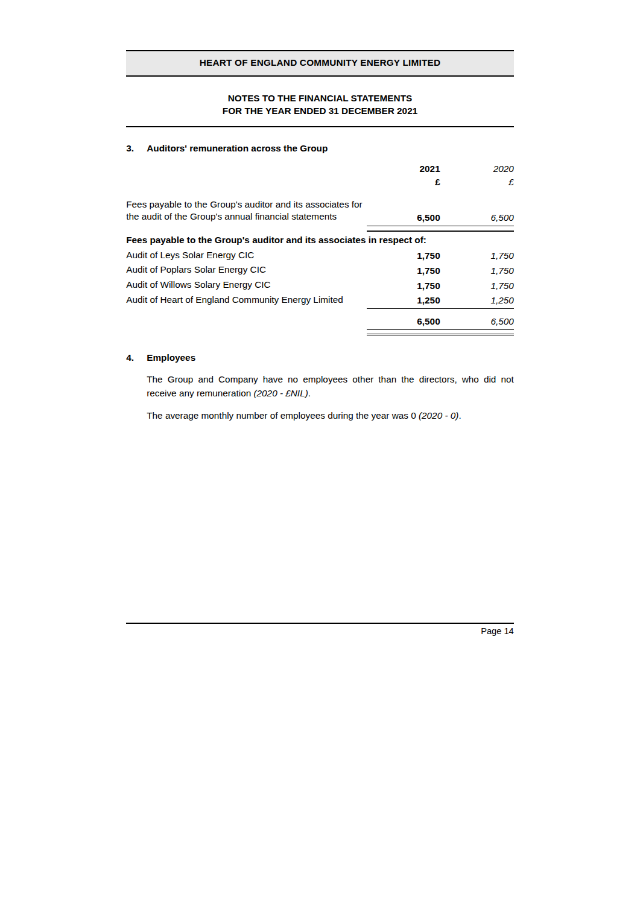HEART OF ENGLAND COMMUNITY ENERGY LIMITED
NOTES TO THE FINANCIAL STATEMENTS
FOR THE YEAR ENDED 31 DECEMBER 2021
3.
Auditors' remuneration across the Group
| | 2021 | 2020 |
| | £ | £ |
| Fees payable to the Group's auditor and its associates for the audit of the Group's annual financial statements | 6,500 | 6,500 |
| Fees payable to the Group's auditor and its associates in respect of: |
| Audit of Leys Solar Energy CIC | 1,750 | 1,750 |
| Audit of Poplars Solar Energy CIC | 1,750 | 1,750 |
| Audit of Willows Solary Energy CIC | 1,750 | 1,750 |
| Audit of Heart of England Community Energy Limited | 1,250 | 1,250 |
| | 6,500 | 6,500 |
4.
Employees
The Group and Company have no employees other than the directors, who did not receive any remuneration (2020 - £NIL).
The average monthly number of employees during the year was 0 (2020 - 0).
Page 14